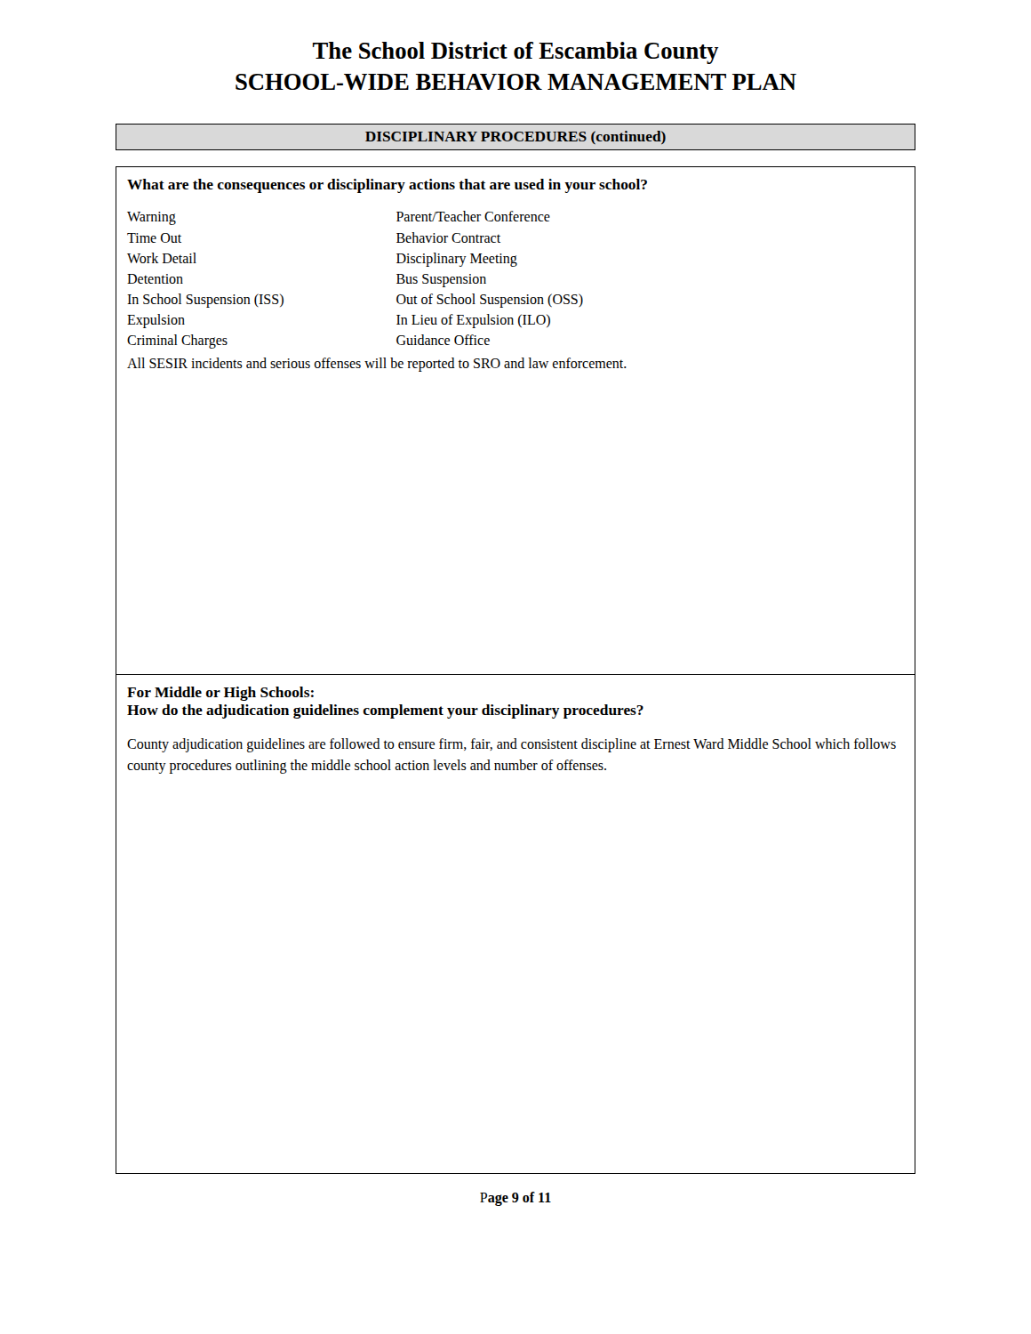The School District of Escambia County SCHOOL-WIDE BEHAVIOR MANAGEMENT PLAN
DISCIPLINARY PROCEDURES (continued)
What are the consequences or disciplinary actions that are used in your school?
| Warning | Parent/Teacher Conference |
| Time Out | Behavior Contract |
| Work Detail | Disciplinary Meeting |
| Detention | Bus Suspension |
| In School Suspension (ISS) | Out of School Suspension (OSS) |
| Expulsion | In Lieu of Expulsion (ILO) |
| Criminal Charges | Guidance Office |
All SESIR incidents and serious offenses will be reported to SRO and law enforcement.
For Middle or High Schools:
How do the adjudication guidelines complement your disciplinary procedures?
County adjudication guidelines are followed to ensure firm, fair, and consistent discipline at Ernest Ward Middle School which follows county procedures outlining the middle school action levels and number of offenses.
Page 9 of 11